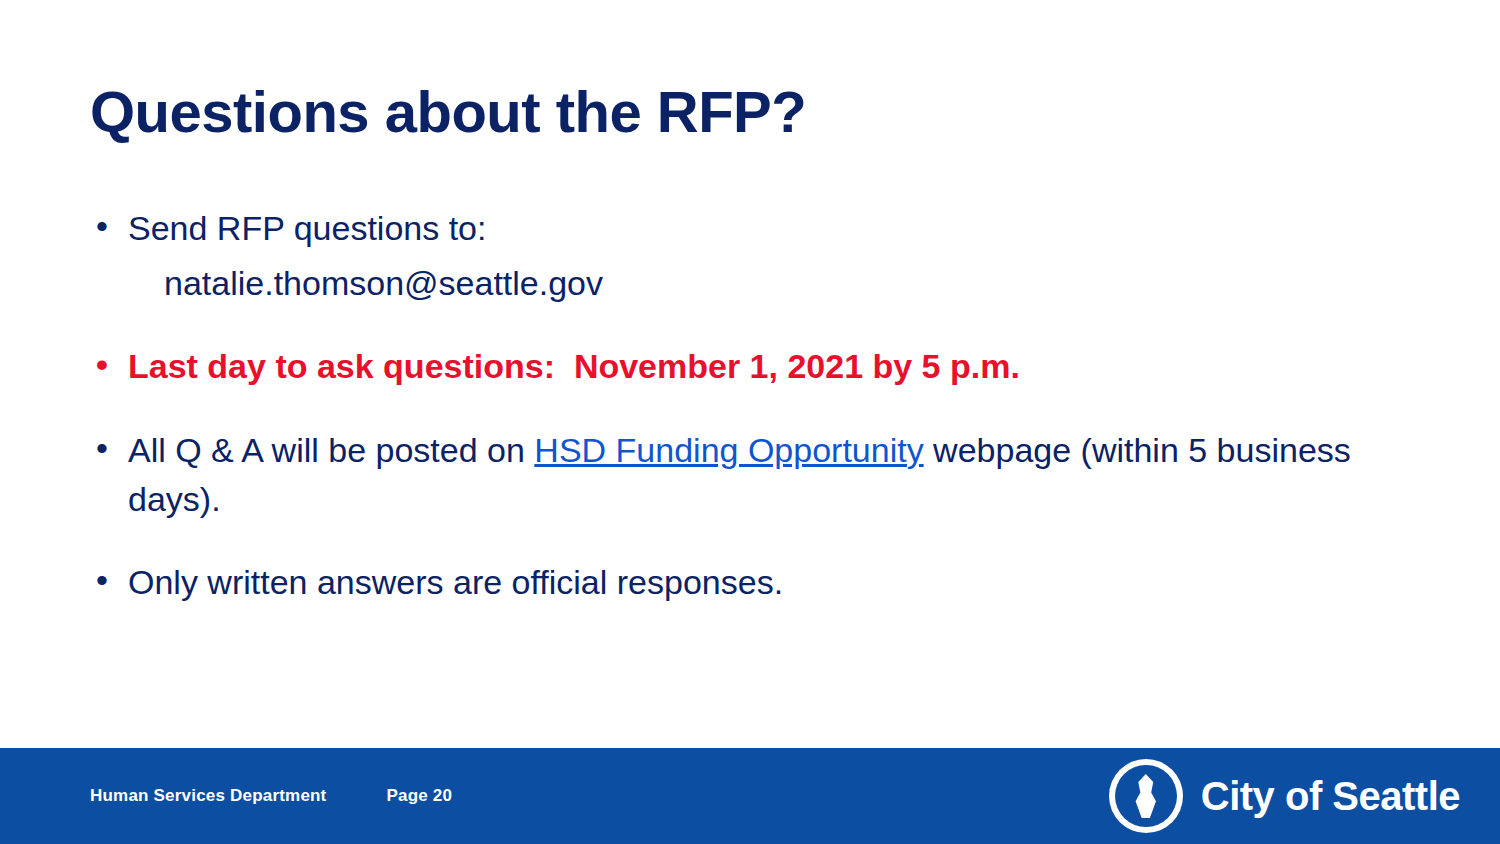Questions about the RFP?
Send RFP questions to: natalie.thomson@seattle.gov
Last day to ask questions: November 1, 2021 by 5 p.m.
All Q & A will be posted on HSD Funding Opportunity webpage (within 5 business days).
Only written answers are official responses.
Human Services DepartmentPage 20
City of Seattle